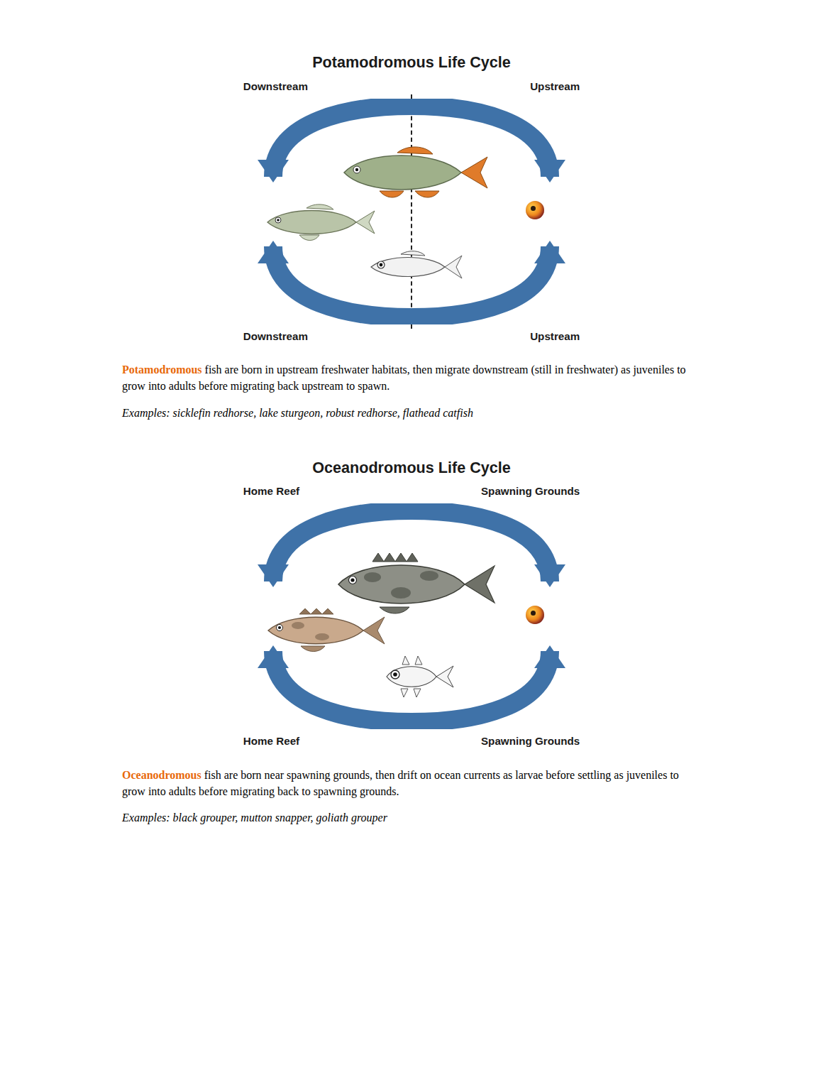Potamodromous Life Cycle
Downstream Upstream
Downstream Upstream
Potamodromous fish are born in upstream freshwater habitats, then migrate downstream (still in freshwater) as juveniles to grow into adults before migrating back upstream to spawn.
Examples: sicklefin redhorse, lake sturgeon, robust redhorse, flathead catfish
Oceanodromous Life Cycle
Home Reef Spawning Grounds
Home Reef Spawning Grounds
Oceanodromous fish are born near spawning grounds, then drift on ocean currents as larvae before settling as juveniles to grow into adults before migrating back to spawning grounds.
Examples: black grouper, mutton snapper, goliath grouper